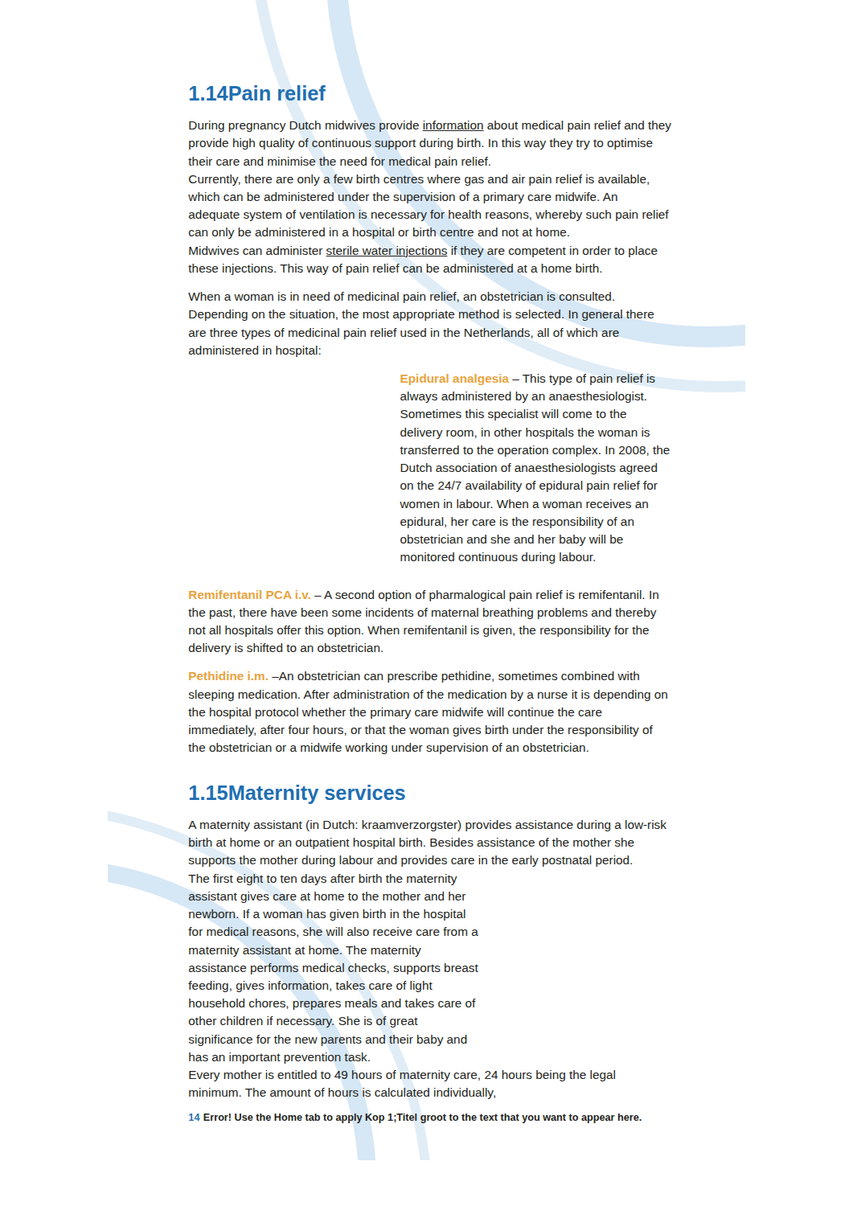1.14 Pain relief
During pregnancy Dutch midwives provide information about medical pain relief and they provide high quality of continuous support during birth. In this way they try to optimise their care and minimise the need for medical pain relief.
Currently, there are only a few birth centres where gas and air pain relief is available, which can be administered under the supervision of a primary care midwife. An adequate system of ventilation is necessary for health reasons, whereby such pain relief can only be administered in a hospital or birth centre and not at home.
Midwives can administer sterile water injections if they are competent in order to place these injections. This way of pain relief can be administered at a home birth.
When a woman is in need of medicinal pain relief, an obstetrician is consulted. Depending on the situation, the most appropriate method is selected. In general there are three types of medicinal pain relief used in the Netherlands, all of which are administered in hospital:
Epidural analgesia – This type of pain relief is always administered by an anaesthesiologist. Sometimes this specialist will come to the delivery room, in other hospitals the woman is transferred to the operation complex. In 2008, the Dutch association of anaesthesiologists agreed on the 24/7 availability of epidural pain relief for women in labour. When a woman receives an epidural, her care is the responsibility of an obstetrician and she and her baby will be monitored continuous during labour.
Remifentanil PCA i.v. – A second option of pharmalogical pain relief is remifentanil. In the past, there have been some incidents of maternal breathing problems and thereby not all hospitals offer this option. When remifentanil is given, the responsibility for the delivery is shifted to an obstetrician.
Pethidine i.m. –An obstetrician can prescribe pethidine, sometimes combined with sleeping medication. After administration of the medication by a nurse it is depending on the hospital protocol whether the primary care midwife will continue the care immediately, after four hours, or that the woman gives birth under the responsibility of the obstetrician or a midwife working under supervision of an obstetrician.
1.15 Maternity services
A maternity assistant (in Dutch: kraamverzorgster) provides assistance during a low-risk birth at home or an outpatient hospital birth. Besides assistance of the mother she supports the mother during labour and provides care in the early postnatal period.
The first eight to ten days after birth the maternity assistant gives care at home to the mother and her newborn. If a woman has given birth in the hospital for medical reasons, she will also receive care from a maternity assistant at home. The maternity assistance performs medical checks, supports breast feeding, gives information, takes care of light household chores, prepares meals and takes care of other children if necessary. She is of great significance for the new parents and their baby and has an important prevention task.
Every mother is entitled to 49 hours of maternity care, 24 hours being the legal minimum. The amount of hours is calculated individually,
14 Error! Use the Home tab to apply Kop 1;Titel groot to the text that you want to appear here.